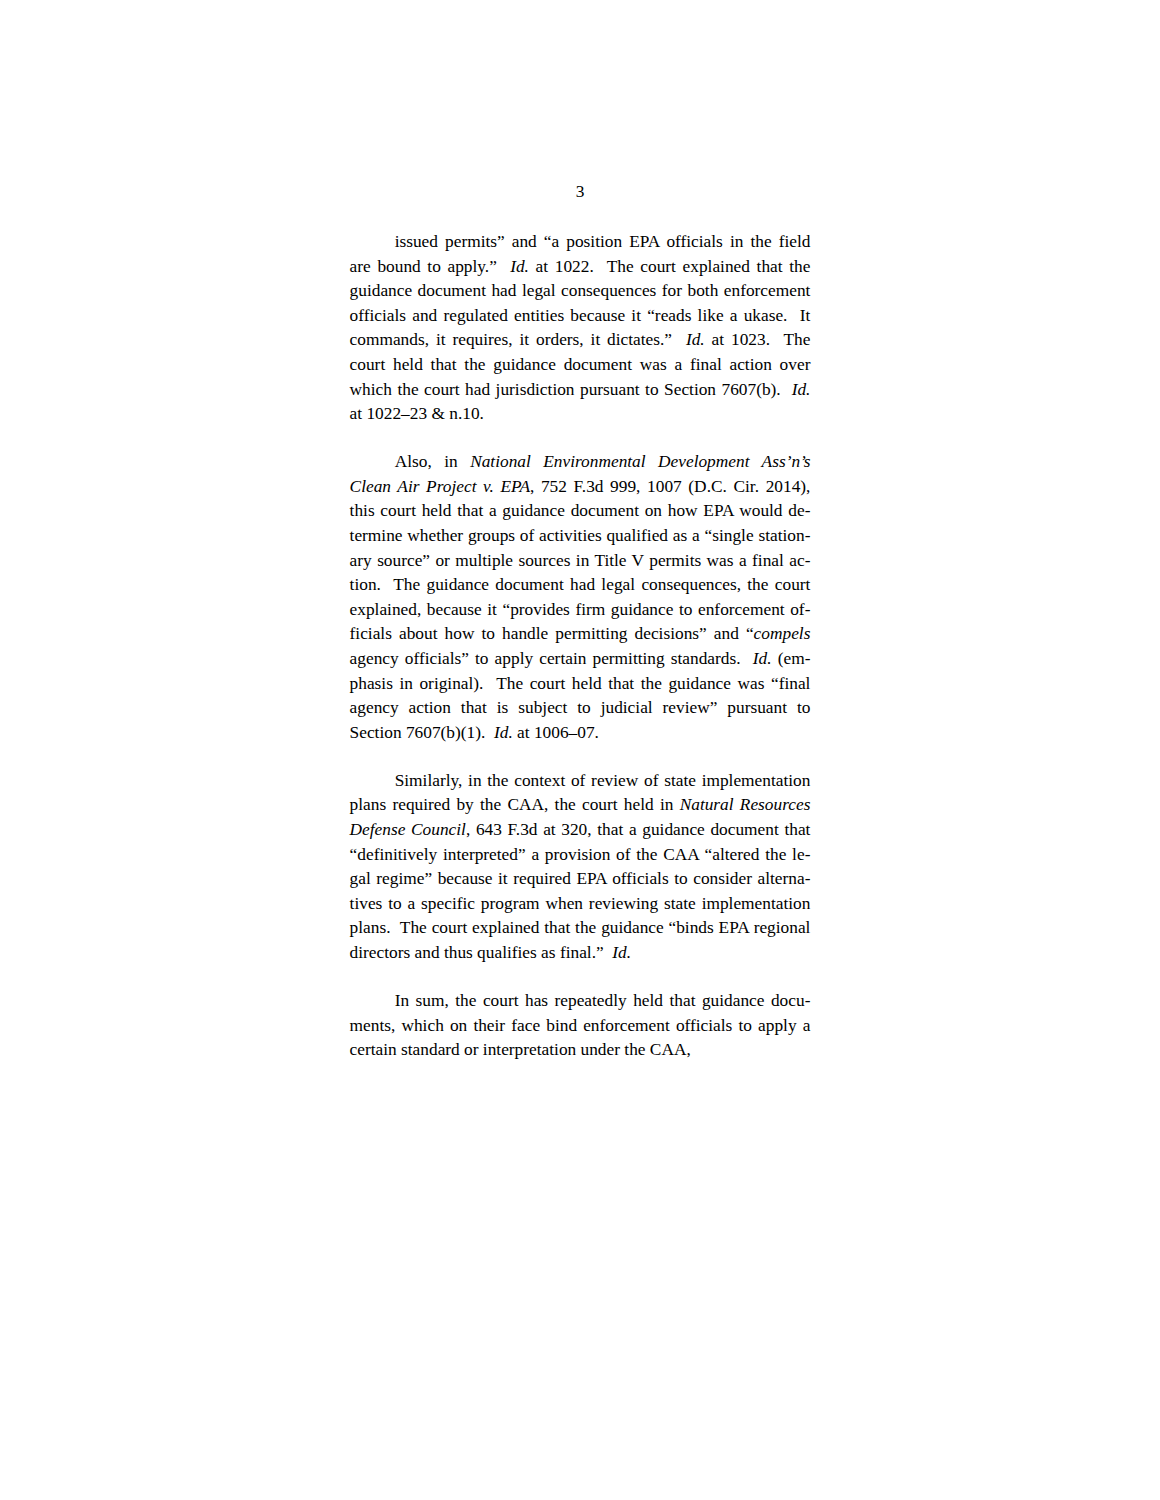3
issued permits” and “a position EPA officials in the field are bound to apply.” Id. at 1022. The court explained that the guidance document had legal consequences for both enforcement officials and regulated entities because it “reads like a ukase. It commands, it requires, it orders, it dictates.” Id. at 1023. The court held that the guidance document was a final action over which the court had jurisdiction pursuant to Section 7607(b). Id. at 1022–23 & n.10.
Also, in National Environmental Development Ass’n’s Clean Air Project v. EPA, 752 F.3d 999, 1007 (D.C. Cir. 2014), this court held that a guidance document on how EPA would determine whether groups of activities qualified as a “single stationary source” or multiple sources in Title V permits was a final action. The guidance document had legal consequences, the court explained, because it “provides firm guidance to enforcement officials about how to handle permitting decisions” and “compels agency officials” to apply certain permitting standards. Id. (emphasis in original). The court held that the guidance was “final agency action that is subject to judicial review” pursuant to Section 7607(b)(1). Id. at 1006–07.
Similarly, in the context of review of state implementation plans required by the CAA, the court held in Natural Resources Defense Council, 643 F.3d at 320, that a guidance document that “definitively interpreted” a provision of the CAA “altered the legal regime” because it required EPA officials to consider alternatives to a specific program when reviewing state implementation plans. The court explained that the guidance “binds EPA regional directors and thus qualifies as final.” Id.
In sum, the court has repeatedly held that guidance documents, which on their face bind enforcement officials to apply a certain standard or interpretation under the CAA,